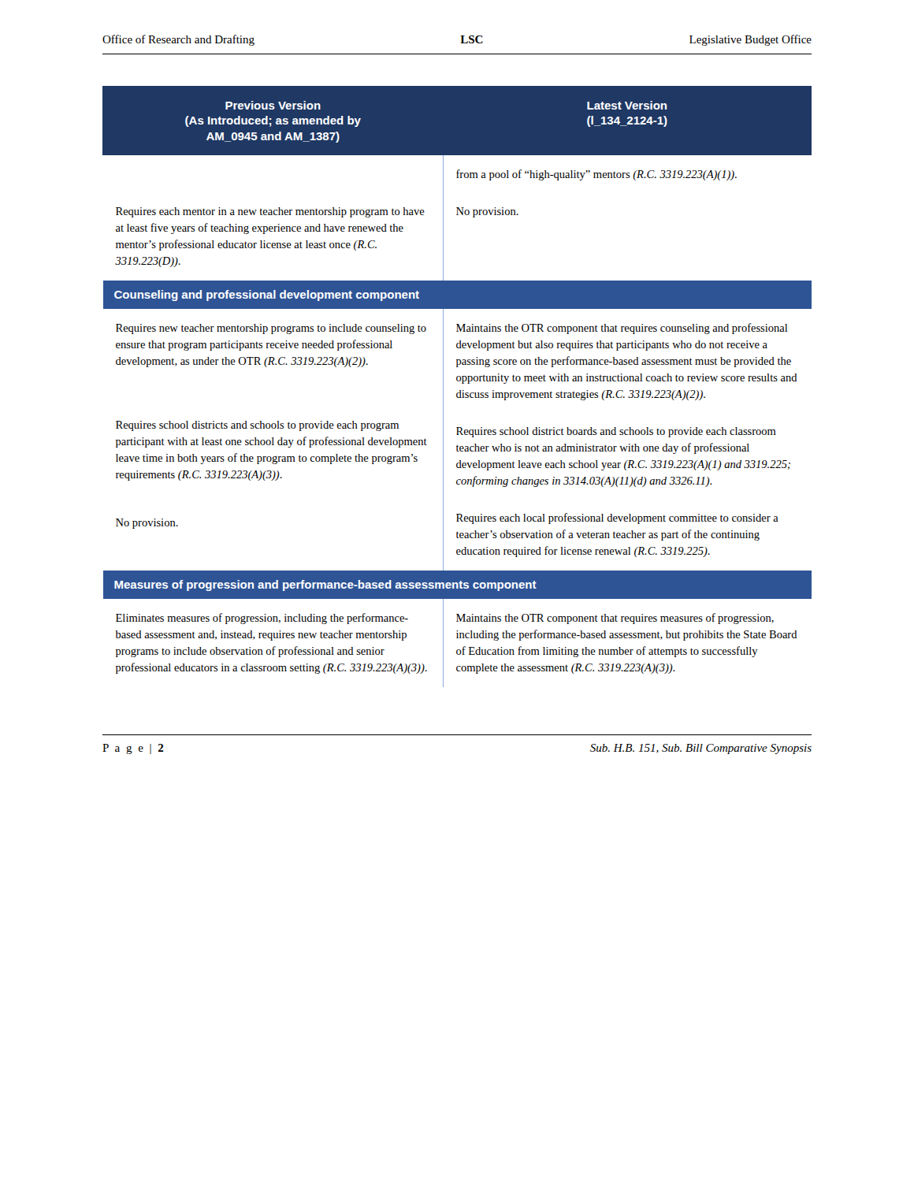Office of Research and Drafting
LSC
Legislative Budget Office
| Previous Version (As Introduced; as amended by AM_0945 and AM_1387) | Latest Version (l_134_2124-1) |
| --- | --- |
| Requires each mentor in a new teacher mentorship program to have at least five years of teaching experience and have renewed the mentor’s professional educator license at least once (R.C. 3319.223(D)) . | from a pool of “high-quality” mentors (R.C. 3319.223(A)(1)) . No provision. |
| Counseling and professional development component |
| Requires new teacher mentorship programs to include counseling to ensure that program participants receive needed professional development, as under the OTR (R.C. 3319.223(A)(2)) . Requires school districts and schools to provide each program participant with at least one school day of professional development leave time in both years of the program to complete the program’s requirements (R.C. 3319.223(A)(3)) . No provision. | Maintains the OTR component that requires counseling and professional development but also requires that participants who do not receive a passing score on the performance-based assessment must be provided the opportunity to meet with an instructional coach to review score results and discuss improvement strategies (R.C. 3319.223(A)(2)) . Requires school district boards and schools to provide each classroom teacher who is not an administrator with one day of professional development leave each school year (R.C. 3319.223(A)(1) and 3319.225; conforming changes in 3314.03(A)(11)(d) and 3326.11) . Requires each local professional development committee to consider a teacher’s observation of a veteran teacher as part of the continuing education required for license renewal (R.C. 3319.225) . |
| Measures of progression and performance-based assessments component |
| Eliminates measures of progression, including the performance-based assessment and, instead, requires new teacher mentorship programs to include observation of professional and senior professional educators in a classroom setting (R.C. 3319.223(A)(3)) . | Maintains the OTR component that requires measures of progression, including the performance-based assessment, but prohibits the State Board of Education from limiting the number of attempts to successfully complete the assessment (R.C. 3319.223(A)(3)) . |
P a g e | 2
Sub. H.B. 151, Sub. Bill Comparative Synopsis